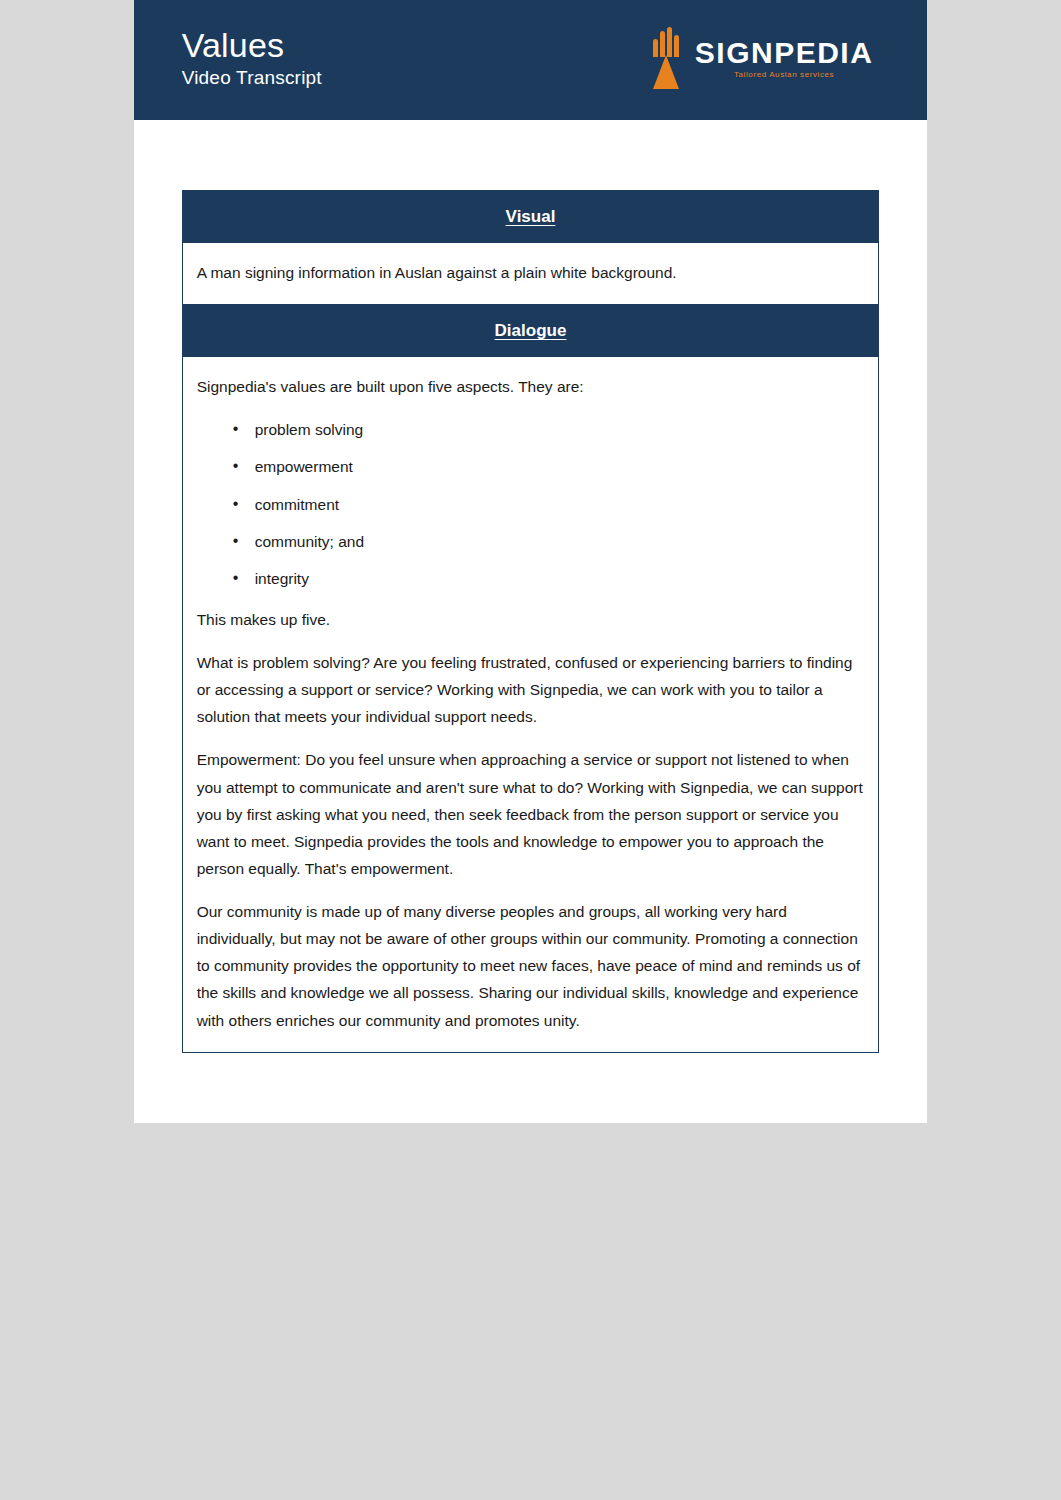Values
Video Transcript
SIGNPEDIA Tailored Auslan services
Visual
A man signing information in Auslan against a plain white background.
Dialogue
Signpedia's values are built upon five aspects. They are:
problem solving
empowerment
commitment
community; and
integrity
This makes up five.
What is problem solving? Are you feeling frustrated, confused or experiencing barriers to finding or accessing a support or service? Working with Signpedia, we can work with you to tailor a solution that meets your individual support needs.
Empowerment: Do you feel unsure when approaching a service or support not listened to when you attempt to communicate and aren't sure what to do? Working with Signpedia, we can support you by first asking what you need, then seek feedback from the person support or service you want to meet. Signpedia provides the tools and knowledge to empower you to approach the person equally. That's empowerment.
Our community is made up of many diverse peoples and groups, all working very hard individually, but may not be aware of other groups within our community. Promoting a connection to community provides the opportunity to meet new faces, have peace of mind and reminds us of the skills and knowledge we all possess. Sharing our individual skills, knowledge and experience with others enriches our community and promotes unity.